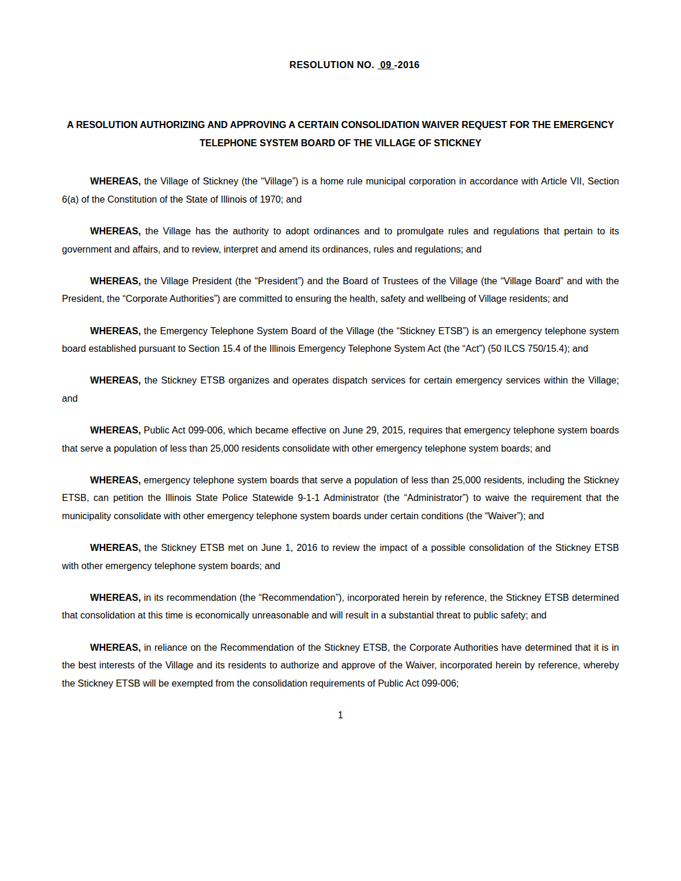RESOLUTION NO. 09 -2016
A RESOLUTION AUTHORIZING AND APPROVING A CERTAIN CONSOLIDATION WAIVER REQUEST FOR THE EMERGENCY TELEPHONE SYSTEM BOARD OF THE VILLAGE OF STICKNEY
WHEREAS, the Village of Stickney (the “Village”) is a home rule municipal corporation in accordance with Article VII, Section 6(a) of the Constitution of the State of Illinois of 1970; and
WHEREAS, the Village has the authority to adopt ordinances and to promulgate rules and regulations that pertain to its government and affairs, and to review, interpret and amend its ordinances, rules and regulations; and
WHEREAS, the Village President (the “President”) and the Board of Trustees of the Village (the “Village Board” and with the President, the “Corporate Authorities”) are committed to ensuring the health, safety and wellbeing of Village residents; and
WHEREAS, the Emergency Telephone System Board of the Village (the “Stickney ETSB”) is an emergency telephone system board established pursuant to Section 15.4 of the Illinois Emergency Telephone System Act (the “Act”) (50 ILCS 750/15.4); and
WHEREAS, the Stickney ETSB organizes and operates dispatch services for certain emergency services within the Village; and
WHEREAS, Public Act 099-006, which became effective on June 29, 2015, requires that emergency telephone system boards that serve a population of less than 25,000 residents consolidate with other emergency telephone system boards; and
WHEREAS, emergency telephone system boards that serve a population of less than 25,000 residents, including the Stickney ETSB, can petition the Illinois State Police Statewide 9-1-1 Administrator (the “Administrator”) to waive the requirement that the municipality consolidate with other emergency telephone system boards under certain conditions (the “Waiver”); and
WHEREAS, the Stickney ETSB met on June 1, 2016 to review the impact of a possible consolidation of the Stickney ETSB with other emergency telephone system boards; and
WHEREAS, in its recommendation (the “Recommendation”), incorporated herein by reference, the Stickney ETSB determined that consolidation at this time is economically unreasonable and will result in a substantial threat to public safety; and
WHEREAS, in reliance on the Recommendation of the Stickney ETSB, the Corporate Authorities have determined that it is in the best interests of the Village and its residents to authorize and approve of the Waiver, incorporated herein by reference, whereby the Stickney ETSB will be exempted from the consolidation requirements of Public Act 099-006;
1